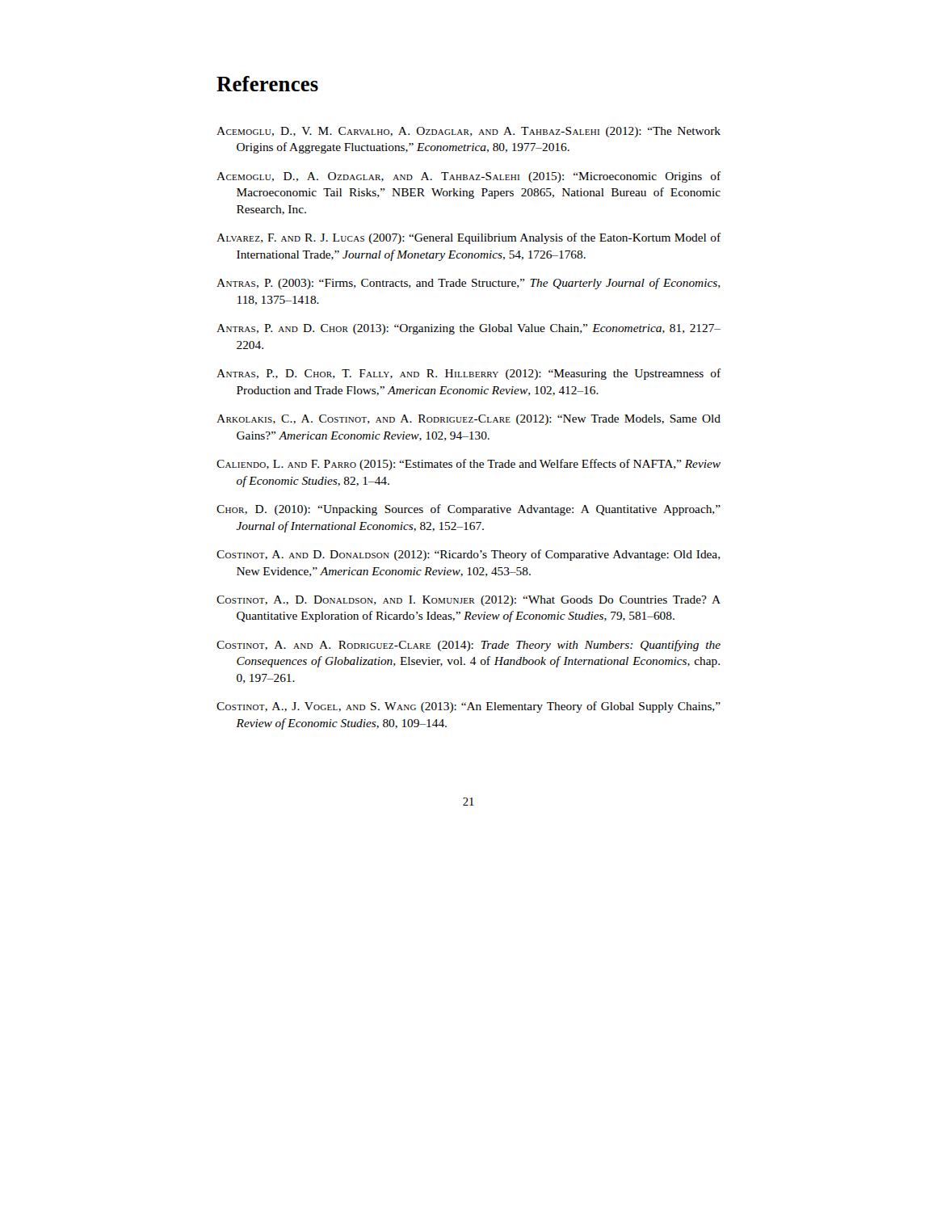References
Acemoglu, D., V. M. Carvalho, A. Ozdaglar, and A. Tahbaz-Salehi (2012): “The Network Origins of Aggregate Fluctuations,” Econometrica, 80, 1977–2016.
Acemoglu, D., A. Ozdaglar, and A. Tahbaz-Salehi (2015): “Microeconomic Origins of Macroeconomic Tail Risks,” NBER Working Papers 20865, National Bureau of Economic Research, Inc.
Alvarez, F. and R. J. Lucas (2007): “General Equilibrium Analysis of the Eaton-Kortum Model of International Trade,” Journal of Monetary Economics, 54, 1726–1768.
Antras, P. (2003): “Firms, Contracts, and Trade Structure,” The Quarterly Journal of Economics, 118, 1375–1418.
Antras, P. and D. Chor (2013): “Organizing the Global Value Chain,” Econometrica, 81, 2127–2204.
Antras, P., D. Chor, T. Fally, and R. Hillberry (2012): “Measuring the Upstreamness of Production and Trade Flows,” American Economic Review, 102, 412–16.
Arkolakis, C., A. Costinot, and A. Rodriguez-Clare (2012): “New Trade Models, Same Old Gains?” American Economic Review, 102, 94–130.
Caliendo, L. and F. Parro (2015): “Estimates of the Trade and Welfare Effects of NAFTA,” Review of Economic Studies, 82, 1–44.
Chor, D. (2010): “Unpacking Sources of Comparative Advantage: A Quantitative Approach,” Journal of International Economics, 82, 152–167.
Costinot, A. and D. Donaldson (2012): “Ricardo’s Theory of Comparative Advantage: Old Idea, New Evidence,” American Economic Review, 102, 453–58.
Costinot, A., D. Donaldson, and I. Komunjer (2012): “What Goods Do Countries Trade? A Quantitative Exploration of Ricardo’s Ideas,” Review of Economic Studies, 79, 581–608.
Costinot, A. and A. Rodriguez-Clare (2014): Trade Theory with Numbers: Quantifying the Consequences of Globalization, Elsevier, vol. 4 of Handbook of International Economics, chap. 0, 197–261.
Costinot, A., J. Vogel, and S. Wang (2013): “An Elementary Theory of Global Supply Chains,” Review of Economic Studies, 80, 109–144.
21